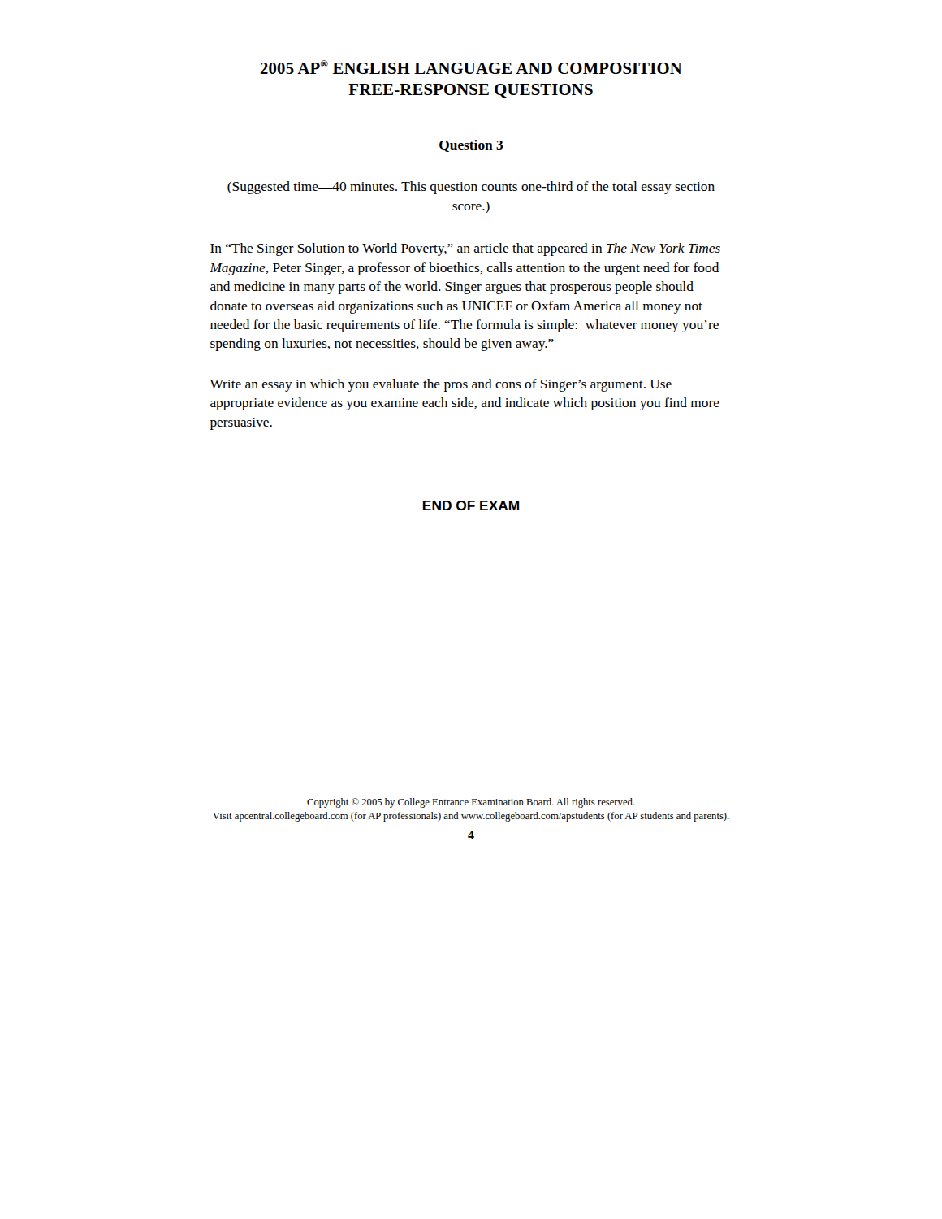2005 AP® ENGLISH LANGUAGE AND COMPOSITION FREE-RESPONSE QUESTIONS
Question 3
(Suggested time—40 minutes. This question counts one-third of the total essay section score.)
In “The Singer Solution to World Poverty,” an article that appeared in The New York Times Magazine, Peter Singer, a professor of bioethics, calls attention to the urgent need for food and medicine in many parts of the world. Singer argues that prosperous people should donate to overseas aid organizations such as UNICEF or Oxfam America all money not needed for the basic requirements of life. “The formula is simple: whatever money you’re spending on luxuries, not necessities, should be given away.”
Write an essay in which you evaluate the pros and cons of Singer’s argument. Use appropriate evidence as you examine each side, and indicate which position you find more persuasive.
END OF EXAM
Copyright © 2005 by College Entrance Examination Board. All rights reserved.
Visit apcentral.collegeboard.com (for AP professionals) and www.collegeboard.com/apstudents (for AP students and parents).
4